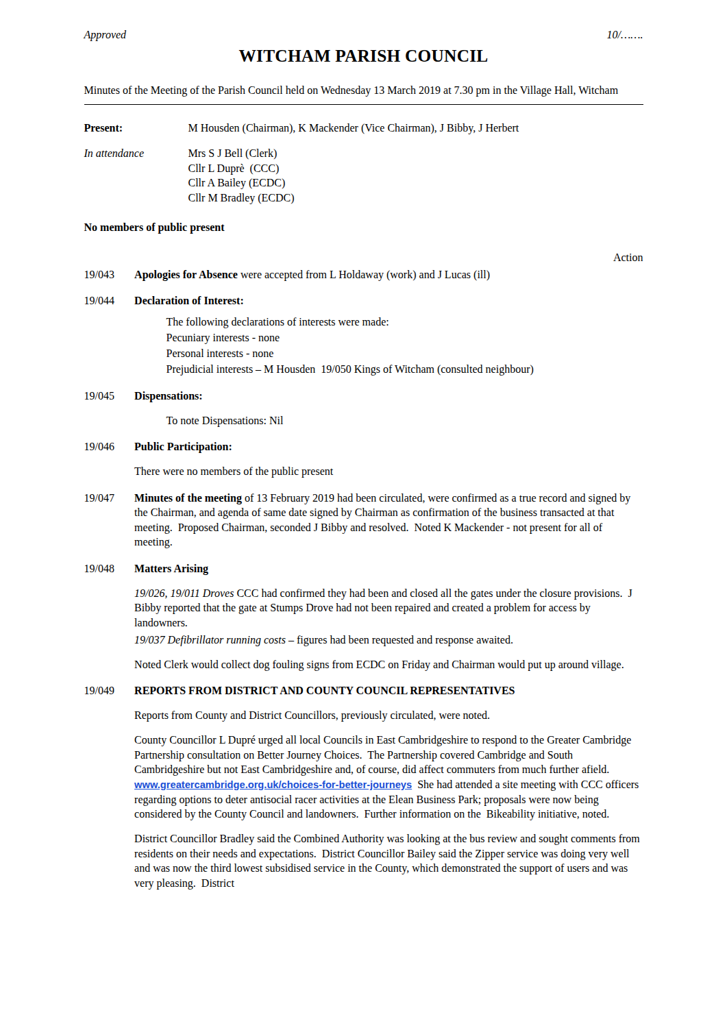Approved 10/…….
WITCHAM PARISH COUNCIL
Minutes of the Meeting of the Parish Council held on Wednesday 13 March 2019 at 7.30 pm in the Village Hall, Witcham
| Present: | M Housden (Chairman), K Mackender (Vice Chairman), J Bibby, J Herbert |
| In attendance | Mrs S J Bell (Clerk) Cllr L Duprè (CCC) Cllr A Bailey (ECDC) Cllr M Bradley (ECDC) |
No members of public present
Action
| 19/043 | Apologies for Absence were accepted from L Holdaway (work) and J Lucas (ill) |
| 19/044 | Declaration of Interest: The following declarations of interests were made: Pecuniary interests - none Personal interests - none Prejudicial interests – M Housden 19/050 Kings of Witcham (consulted neighbour) |
| 19/045 | Dispensations: To note Dispensations: Nil |
| 19/046 | Public Participation: There were no members of the public present |
| 19/047 | Minutes of the meeting of 13 February 2019 had been circulated, were confirmed as a true record and signed by the Chairman, and agenda of same date signed by Chairman as confirmation of the business transacted at that meeting. Proposed Chairman, seconded J Bibby and resolved. Noted K Mackender - not present for all of meeting. |
| 19/048 | Matters Arising 19/026, 19/011 Droves CCC had confirmed they had been and closed all the gates under the closure provisions. J Bibby reported that the gate at Stumps Drove had not been repaired and created a problem for access by landowners. 19/037 Defibrillator running costs – figures had been requested and response awaited. Noted Clerk would collect dog fouling signs from ECDC on Friday and Chairman would put up around village. |
| 19/049 | REPORTS FROM DISTRICT AND COUNTY COUNCIL REPRESENTATIVES Reports from County and District Councillors, previously circulated, were noted. County Councillor L Dupré urged all local Councils in East Cambridgeshire to respond to the Greater Cambridge Partnership consultation on Better Journey Choices. The Partnership covered Cambridge and South Cambridgeshire but not East Cambridgeshire and, of course, did affect commuters from much further afield. www.greatercambridge.org.uk/choices-for-better-journeys She had attended a site meeting with CCC officers regarding options to deter antisocial racer activities at the Elean Business Park; proposals were now being considered by the County Council and landowners. Further information on the Bikeability initiative, noted. District Councillor Bradley said the Combined Authority was looking at the bus review and sought comments from residents on their needs and expectations. District Councillor Bailey said the Zipper service was doing very well and was now the third lowest subsidised service in the County, which demonstrated the support of users and was very pleasing. District |